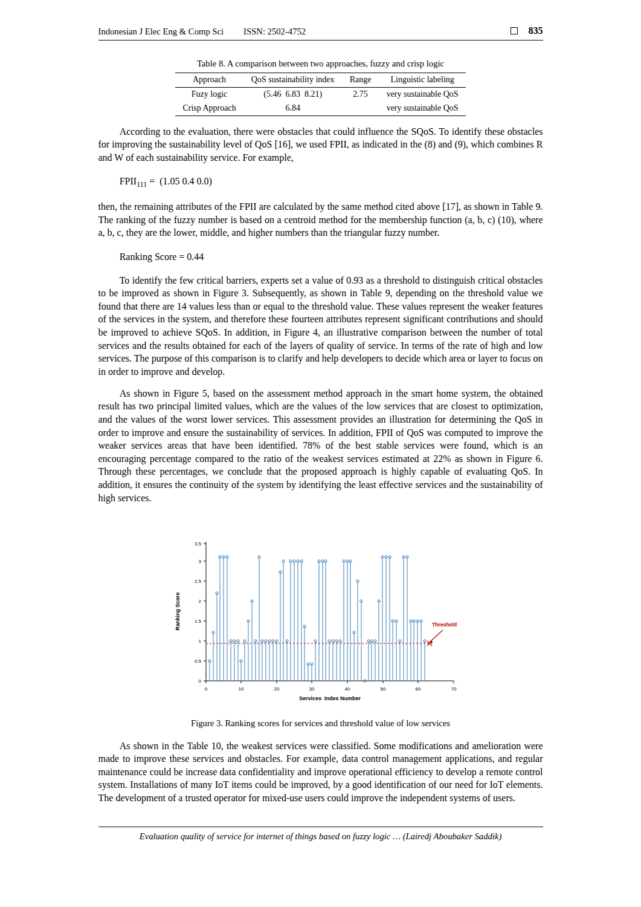Indonesian J Elec Eng & Comp Sci ISSN: 2502-4752
835
Table 8. A comparison between two approaches, fuzzy and crisp logic
| Approach | QoS sustainability index | Range | Linguistic labeling |
| --- | --- | --- | --- |
| Fuzy logic | (5.46 6.83 8.21) | 2.75 | very sustainable QoS |
| Crisp Approach | 6.84 | | very sustainable QoS |
According to the evaluation, there were obstacles that could influence the SQoS. To identify these obstacles for improving the sustainability level of QoS [16], we used FPII, as indicated in the (8) and (9), which combines R and W of each sustainability service. For example,
FPII111 = (1.05 0.4 0.0)
then, the remaining attributes of the FPII are calculated by the same method cited above [17], as shown in Table 9. The ranking of the fuzzy number is based on a centroid method for the membership function (a, b, c) (10), where a, b, c, they are the lower, middle, and higher numbers than the triangular fuzzy number.
Ranking Score = 0.44
To identify the few critical barriers, experts set a value of 0.93 as a threshold to distinguish critical obstacles to be improved as shown in Figure 3. Subsequently, as shown in Table 9, depending on the threshold value we found that there are 14 values less than or equal to the threshold value. These values represent the weaker features of the services in the system, and therefore these fourteen attributes represent significant contributions and should be improved to achieve SQoS. In addition, in Figure 4, an illustrative comparison between the number of total services and the results obtained for each of the layers of quality of service. In terms of the rate of high and low services. The purpose of this comparison is to clarify and help developers to decide which area or layer to focus on in order to improve and develop.
As shown in Figure 5, based on the assessment method approach in the smart home system, the obtained result has two principal limited values, which are the values of the low services that are closest to optimization, and the values of the worst lower services. This assessment provides an illustration for determining the QoS in order to improve and ensure the sustainability of services. In addition, FPII of QoS was computed to improve the weaker services areas that have been identified. 78% of the best stable services were found, which is an encouraging percentage compared to the ratio of the weakest services estimated at 22% as shown in Figure 6. Through these percentages, we conclude that the proposed approach is highly capable of evaluating QoS. In addition, it ensures the continuity of the system by identifying the least effective services and the sustainability of high services.
0 0.5 1 1.5 2 2.5 3 3.5 0 10 20 30 40 50 60 70 Services Index Number Ranking Score Threshold
Figure 3. Ranking scores for services and threshold value of low services
As shown in the Table 10, the weakest services were classified. Some modifications and amelioration were made to improve these services and obstacles. For example, data control management applications, and regular maintenance could be increase data confidentiality and improve operational efficiency to develop a remote control system. Installations of many IoT items could be improved, by a good identification of our need for IoT elements. The development of a trusted operator for mixed-use users could improve the independent systems of users.
Evaluation quality of service for internet of things based on fuzzy logic … (Lairedj Aboubaker Saddik)